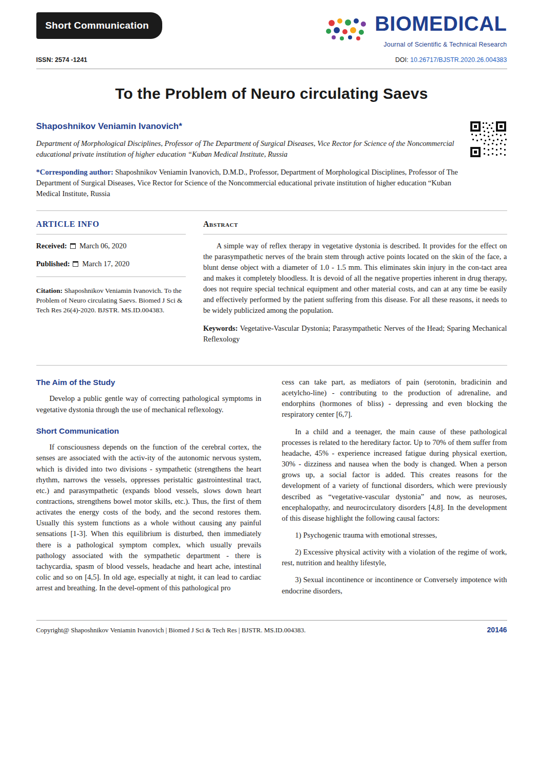Short Communication
BIO MEDICAL
Journal of Scientific & Technical Research
ISSN: 2574 -1241
DOI: 10.26717/BJSTR.2020.26.004383
To the Problem of Neuro circulating Saevs
Shaposhnikov Veniamin Ivanovich*
Department of Morphological Disciplines, Professor of The Department of Surgical Diseases, Vice Rector for Science of the Noncommercial educational private institution of higher education “Kuban Medical Institute, Russia
*Corresponding author: Shaposhnikov Veniamin Ivanovich, D.M.D., Professor, Department of Morphological Disciplines, Professor of The Department of Surgical Diseases, Vice Rector for Science of the Noncommercial educational private institution of higher education “Kuban Medical Institute, Russia
ARTICLE INFO
Received: March 06, 2020
Published: March 17, 2020
Citation: Shaposhnikov Veniamin Ivanovich. To the Problem of Neuro circulating Saevs. Biomed J Sci & Tech Res 26(4)-2020. BJSTR. MS.ID.004383.
Abstract
A simple way of reflex therapy in vegetative dystonia is described. It provides for the effect on the parasympathetic nerves of the brain stem through active points located on the skin of the face, a blunt dense object with a diameter of 1.0 - 1.5 mm. This eliminates skin injury in the con-tact area and makes it completely bloodless. It is devoid of all the negative properties inherent in drug therapy, does not require special technical equipment and other material costs, and can at any time be easily and effectively performed by the patient suffering from this disease. For all these reasons, it needs to be widely publicized among the population.
Keywords: Vegetative-Vascular Dystonia; Parasympathetic Nerves of the Head; Sparing Mechanical Reflexology
The Aim of the Study
Develop a public gentle way of correcting pathological symptoms in vegetative dystonia through the use of mechanical reflexology.
Short Communication
If consciousness depends on the function of the cerebral cortex, the senses are associated with the activ-ity of the autonomic nervous system, which is divided into two divisions - sympathetic (strengthens the heart rhythm, narrows the vessels, oppresses peristaltic gastrointestinal tract, etc.) and parasympathetic (expands blood vessels, slows down heart contractions, strengthens bowel motor skills, etc.). Thus, the first of them activates the energy costs of the body, and the second restores them. Usually this system functions as a whole without causing any painful sensations [1-3]. When this equilibrium is disturbed, then immediately there is a pathological symptom complex, which usually prevails pathology associated with the sympathetic department - there is tachycardia, spasm of blood vessels, headache and heart ache, intestinal colic and so on [4,5]. In old age, especially at night, it can lead to cardiac arrest and breathing. In the devel-opment of this pathological pro
cess can take part, as mediators of pain (serotonin, bradicinin and acetylcho-line) - contributing to the production of adrenaline, and endorphins (hormones of bliss) - depressing and even blocking the respiratory center [6,7].
In a child and a teenager, the main cause of these pathological processes is related to the hereditary factor. Up to 70% of them suffer from headache, 45% - experience increased fatigue during physical exertion, 30% - dizziness and nausea when the body is changed. When a person grows up, a social factor is added. This creates reasons for the development of a variety of functional disorders, which were previously described as “vegetative-vascular dystonia” and now, as neuroses, encephalopathy, and neurocirculatory disorders [4,8]. In the development of this disease highlight the following causal factors:
1) Psychogenic trauma with emotional stresses,
2) Excessive physical activity with a violation of the regime of work, rest, nutrition and healthy lifestyle,
3) Sexual incontinence or incontinence or Conversely impotence with endocrine disorders,
Copyright@ Shaposhnikov Veniamin Ivanovich | Biomed J Sci & Tech Res | BJSTR. MS.ID.004383.
20146